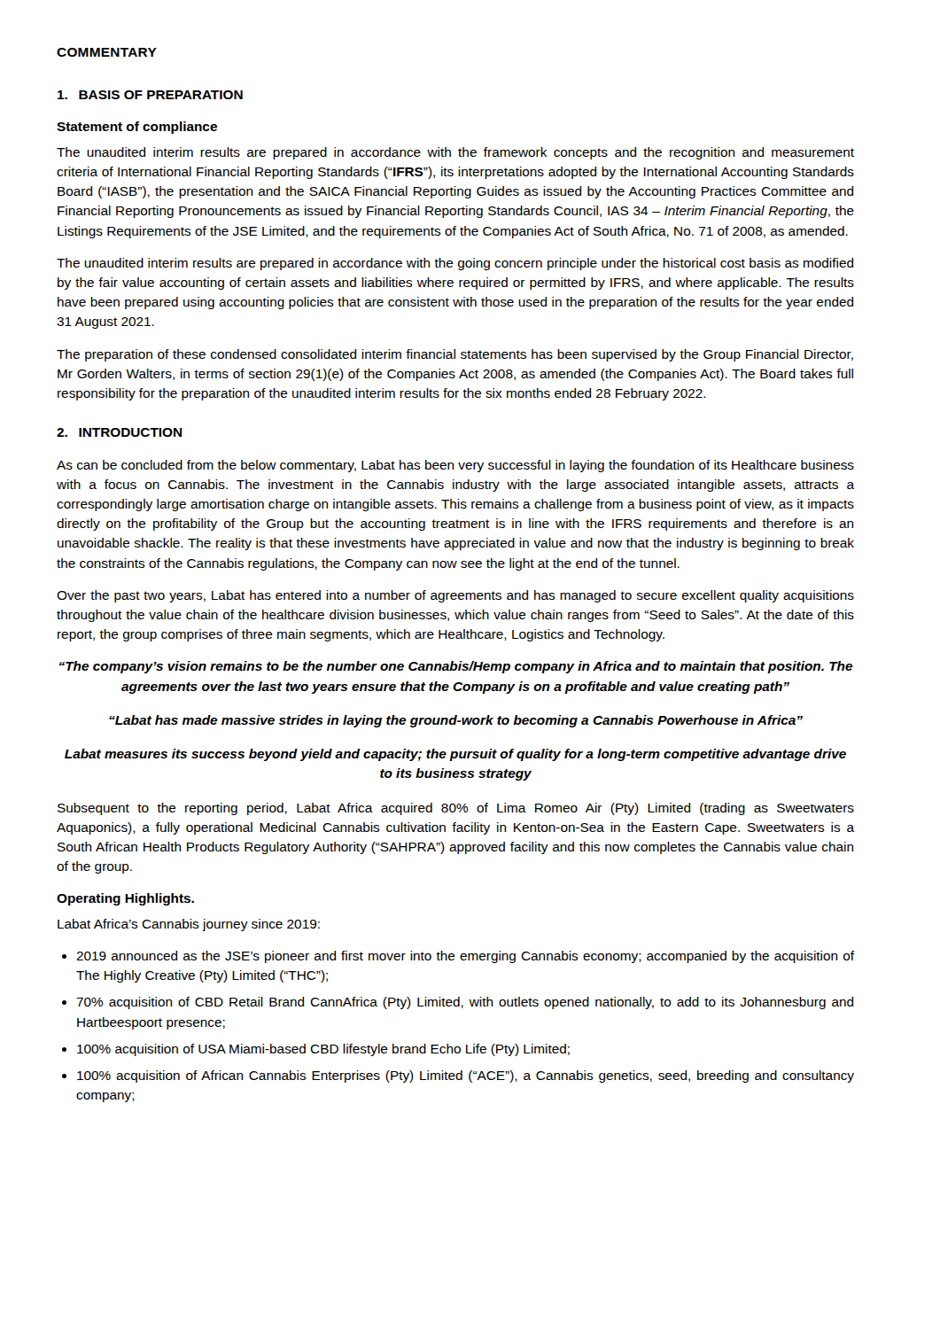COMMENTARY
1. BASIS OF PREPARATION
Statement of compliance
The unaudited interim results are prepared in accordance with the framework concepts and the recognition and measurement criteria of International Financial Reporting Standards (“IFRS”), its interpretations adopted by the International Accounting Standards Board (“IASB”), the presentation and the SAICA Financial Reporting Guides as issued by the Accounting Practices Committee and Financial Reporting Pronouncements as issued by Financial Reporting Standards Council, IAS 34 – Interim Financial Reporting, the Listings Requirements of the JSE Limited, and the requirements of the Companies Act of South Africa, No. 71 of 2008, as amended.
The unaudited interim results are prepared in accordance with the going concern principle under the historical cost basis as modified by the fair value accounting of certain assets and liabilities where required or permitted by IFRS, and where applicable. The results have been prepared using accounting policies that are consistent with those used in the preparation of the results for the year ended 31 August 2021.
The preparation of these condensed consolidated interim financial statements has been supervised by the Group Financial Director, Mr Gorden Walters, in terms of section 29(1)(e) of the Companies Act 2008, as amended (the Companies Act). The Board takes full responsibility for the preparation of the unaudited interim results for the six months ended 28 February 2022.
2. INTRODUCTION
As can be concluded from the below commentary, Labat has been very successful in laying the foundation of its Healthcare business with a focus on Cannabis. The investment in the Cannabis industry with the large associated intangible assets, attracts a correspondingly large amortisation charge on intangible assets. This remains a challenge from a business point of view, as it impacts directly on the profitability of the Group but the accounting treatment is in line with the IFRS requirements and therefore is an unavoidable shackle. The reality is that these investments have appreciated in value and now that the industry is beginning to break the constraints of the Cannabis regulations, the Company can now see the light at the end of the tunnel.
Over the past two years, Labat has entered into a number of agreements and has managed to secure excellent quality acquisitions throughout the value chain of the healthcare division businesses, which value chain ranges from “Seed to Sales”. At the date of this report, the group comprises of three main segments, which are Healthcare, Logistics and Technology.
“The company’s vision remains to be the number one Cannabis/Hemp company in Africa and to maintain that position. The agreements over the last two years ensure that the Company is on a profitable and value creating path”
“Labat has made massive strides in laying the ground-work to becoming a Cannabis Powerhouse in Africa”
Labat measures its success beyond yield and capacity; the pursuit of quality for a long-term competitive advantage drive to its business strategy
Subsequent to the reporting period, Labat Africa acquired 80% of Lima Romeo Air (Pty) Limited (trading as Sweetwaters Aquaponics), a fully operational Medicinal Cannabis cultivation facility in Kenton-on-Sea in the Eastern Cape. Sweetwaters is a South African Health Products Regulatory Authority (“SAHPRA”) approved facility and this now completes the Cannabis value chain of the group.
Operating Highlights.
Labat Africa’s Cannabis journey since 2019:
2019 announced as the JSE’s pioneer and first mover into the emerging Cannabis economy; accompanied by the acquisition of The Highly Creative (Pty) Limited (“THC”);
70% acquisition of CBD Retail Brand CannAfrica (Pty) Limited, with outlets opened nationally, to add to its Johannesburg and Hartbeespoort presence;
100% acquisition of USA Miami-based CBD lifestyle brand Echo Life (Pty) Limited;
100% acquisition of African Cannabis Enterprises (Pty) Limited (“ACE”), a Cannabis genetics, seed, breeding and consultancy company;